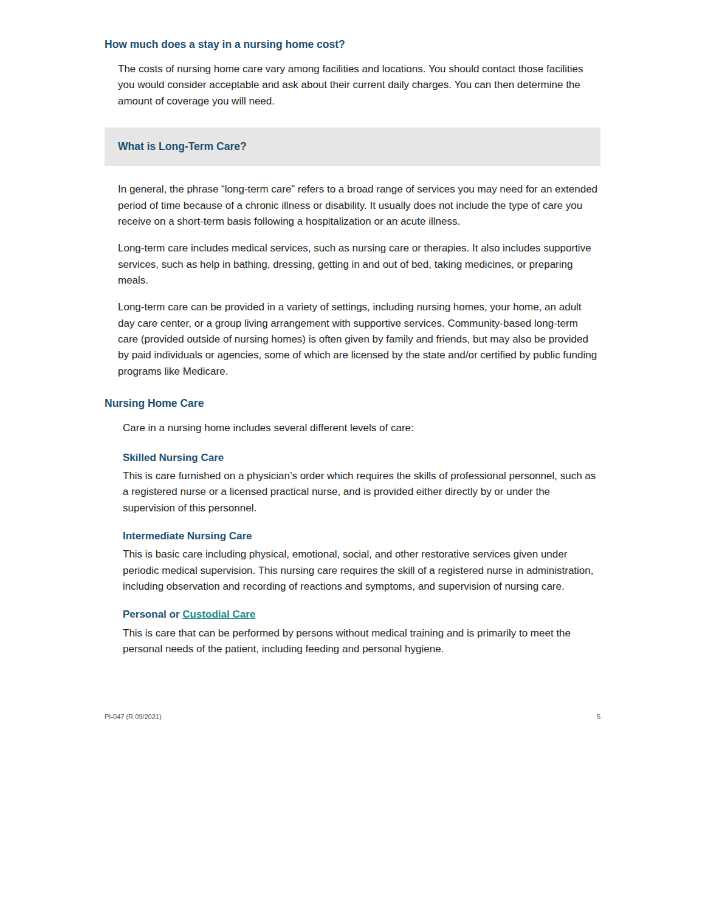How much does a stay in a nursing home cost?
The costs of nursing home care vary among facilities and locations. You should contact those facilities you would consider acceptable and ask about their current daily charges. You can then determine the amount of coverage you will need.
What is Long-Term Care?
In general, the phrase “long-term care” refers to a broad range of services you may need for an extended period of time because of a chronic illness or disability. It usually does not include the type of care you receive on a short-term basis following a hospitalization or an acute illness.
Long-term care includes medical services, such as nursing care or therapies. It also includes supportive services, such as help in bathing, dressing, getting in and out of bed, taking medicines, or preparing meals.
Long-term care can be provided in a variety of settings, including nursing homes, your home, an adult day care center, or a group living arrangement with supportive services. Community-based long-term care (provided outside of nursing homes) is often given by family and friends, but may also be provided by paid individuals or agencies, some of which are licensed by the state and/or certified by public funding programs like Medicare.
Nursing Home Care
Care in a nursing home includes several different levels of care:
Skilled Nursing Care
This is care furnished on a physician’s order which requires the skills of professional personnel, such as a registered nurse or a licensed practical nurse, and is provided either directly by or under the supervision of this personnel.
Intermediate Nursing Care
This is basic care including physical, emotional, social, and other restorative services given under periodic medical supervision. This nursing care requires the skill of a registered nurse in administration, including observation and recording of reactions and symptoms, and supervision of nursing care.
Personal or Custodial Care
This is care that can be performed by persons without medical training and is primarily to meet the personal needs of the patient, including feeding and personal hygiene.
PI-047 (R 09/2021) 5